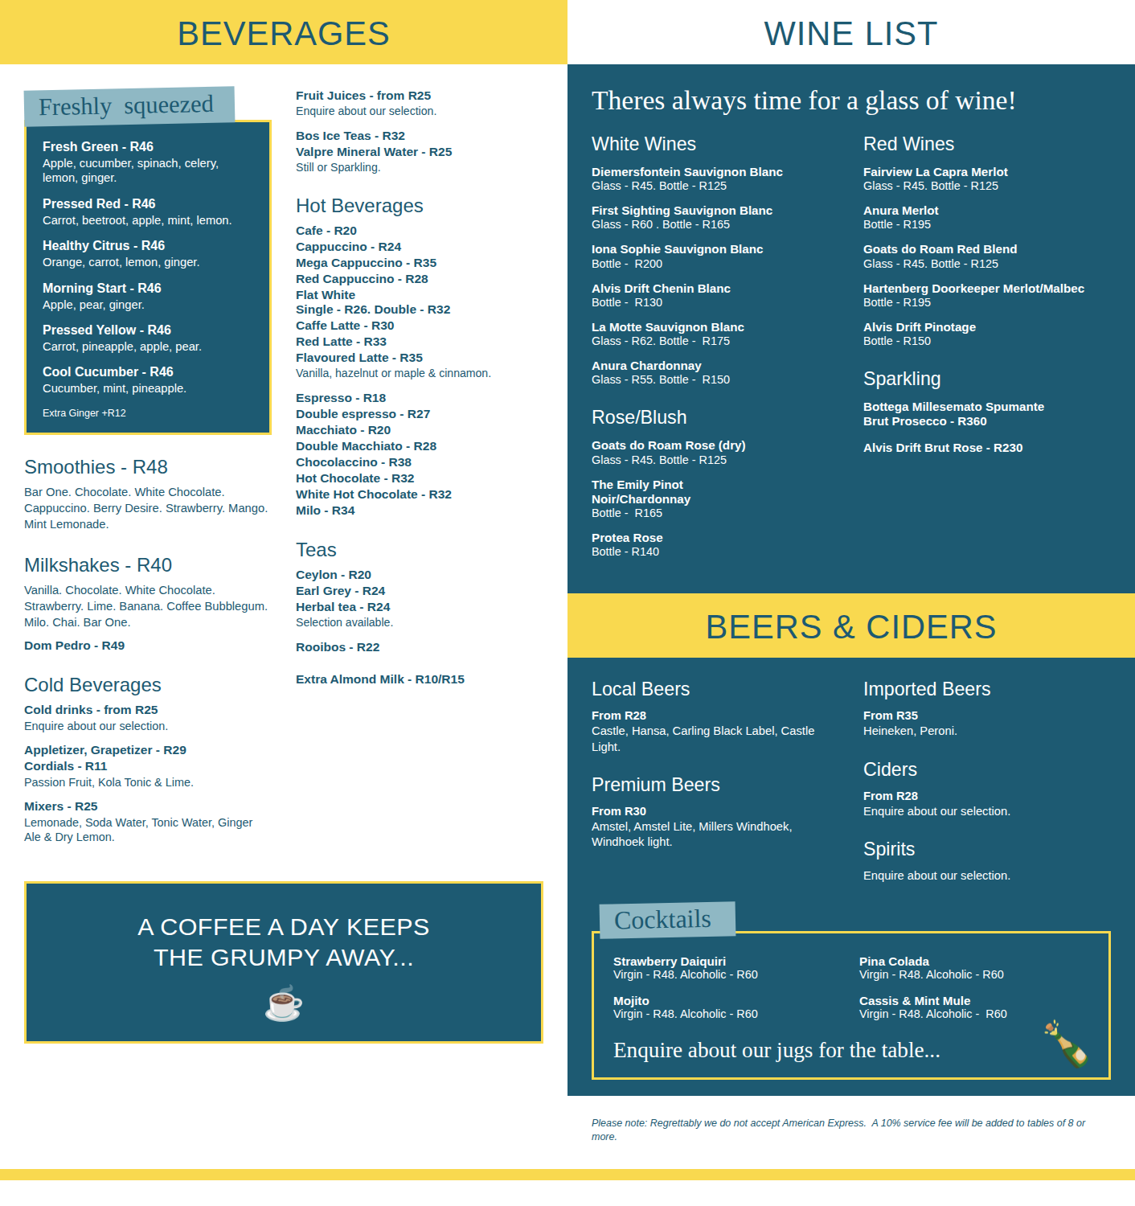BEVERAGES
Freshly squeezed
Fresh Green - R46
Apple, cucumber, spinach, celery, lemon, ginger.
Pressed Red - R46
Carrot, beetroot, apple, mint, lemon.
Healthy Citrus - R46
Orange, carrot, lemon, ginger.
Morning Start - R46
Apple, pear, ginger.
Pressed Yellow - R46
Carrot, pineapple, apple, pear.
Cool Cucumber - R46
Cucumber, mint, pineapple.
Extra Ginger +R12
Smoothies - R48
Bar One. Chocolate. White Chocolate. Cappuccino. Berry Desire. Strawberry. Mango. Mint Lemonade.
Milkshakes - R40
Vanilla. Chocolate. White Chocolate. Strawberry. Lime. Banana. Coffee Bubblegum. Milo. Chai. Bar One.
Dom Pedro - R49
Cold Beverages
Cold drinks - from R25
Enquire about our selection.
Appletizer, Grapetizer - R29
Cordials - R11
Passion Fruit, Kola Tonic & Lime.
Mixers - R25
Lemonade, Soda Water, Tonic Water, Ginger Ale & Dry Lemon.
Fruit Juices - from R25
Enquire about our selection.
Bos Ice Teas - R32
Valpre Mineral Water - R25
Still or Sparkling.
Hot Beverages
Cafe - R20
Cappuccino - R24
Mega Cappuccino - R35
Red Cappuccino - R28
Flat White
Single - R26. Double - R32
Caffe Latte - R30
Red Latte - R33
Flavoured Latte - R35
Vanilla, hazelnut or maple & cinnamon.
Espresso - R18
Double espresso - R27
Macchiato - R20
Double Macchiato - R28
Chocolaccino - R38
Hot Chocolate - R32
White Hot Chocolate - R32
Milo - R34
Teas
Ceylon - R20
Earl Grey - R24
Herbal tea - R24
Selection available.
Rooibos - R22
Extra Almond Milk - R10/R15
A COFFEE A DAY KEEPS
THE GRUMPY AWAY...
☕
WINE LIST
Theres always time for a glass of wine!
White Wines
Diemersfontein Sauvignon Blanc Glass - R45. Bottle - R125
First Sighting Sauvignon Blanc Glass - R60 . Bottle - R165
Iona Sophie Sauvignon Blanc Bottle - R200
Alvis Drift Chenin Blanc Bottle - R130
La Motte Sauvignon Blanc Glass - R62. Bottle - R175
Anura Chardonnay Glass - R55. Bottle - R150
Rose/Blush
Goats do Roam Rose (dry) Glass - R45. Bottle - R125
The Emily Pinot
Noir/Chardonnay Bottle - R165
Protea Rose Bottle - R140
Red Wines
Fairview La Capra Merlot Glass - R45. Bottle - R125
Anura Merlot Bottle - R195
Goats do Roam Red Blend Glass - R45. Bottle - R125
Hartenberg Doorkeeper Merlot/Malbec Bottle - R195
Alvis Drift Pinotage Bottle - R150
Sparkling
Bottega Millesemato Spumante
Brut Prosecco - R360
Alvis Drift Brut Rose - R230
BEERS & CIDERS
Local Beers
From R28
Castle, Hansa, Carling Black Label, Castle Light.
Premium Beers
From R30
Amstel, Amstel Lite, Millers Windhoek, Windhoek light.
Imported Beers
From R35
Heineken, Peroni.
Ciders
From R28
Enquire about our selection.
Spirits
Enquire about our selection.
Cocktails
Strawberry Daiquiri
Virgin - R48. Alcoholic - R60
Mojito
Virgin - R48. Alcoholic - R60
Pina Colada
Virgin - R48. Alcoholic - R60
Cassis & Mint Mule
Virgin - R48. Alcoholic - R60
Enquire about our jugs for the table...
🍾
Please note: Regrettably we do not accept American Express. A 10% service fee will be added to tables of 8 or more.